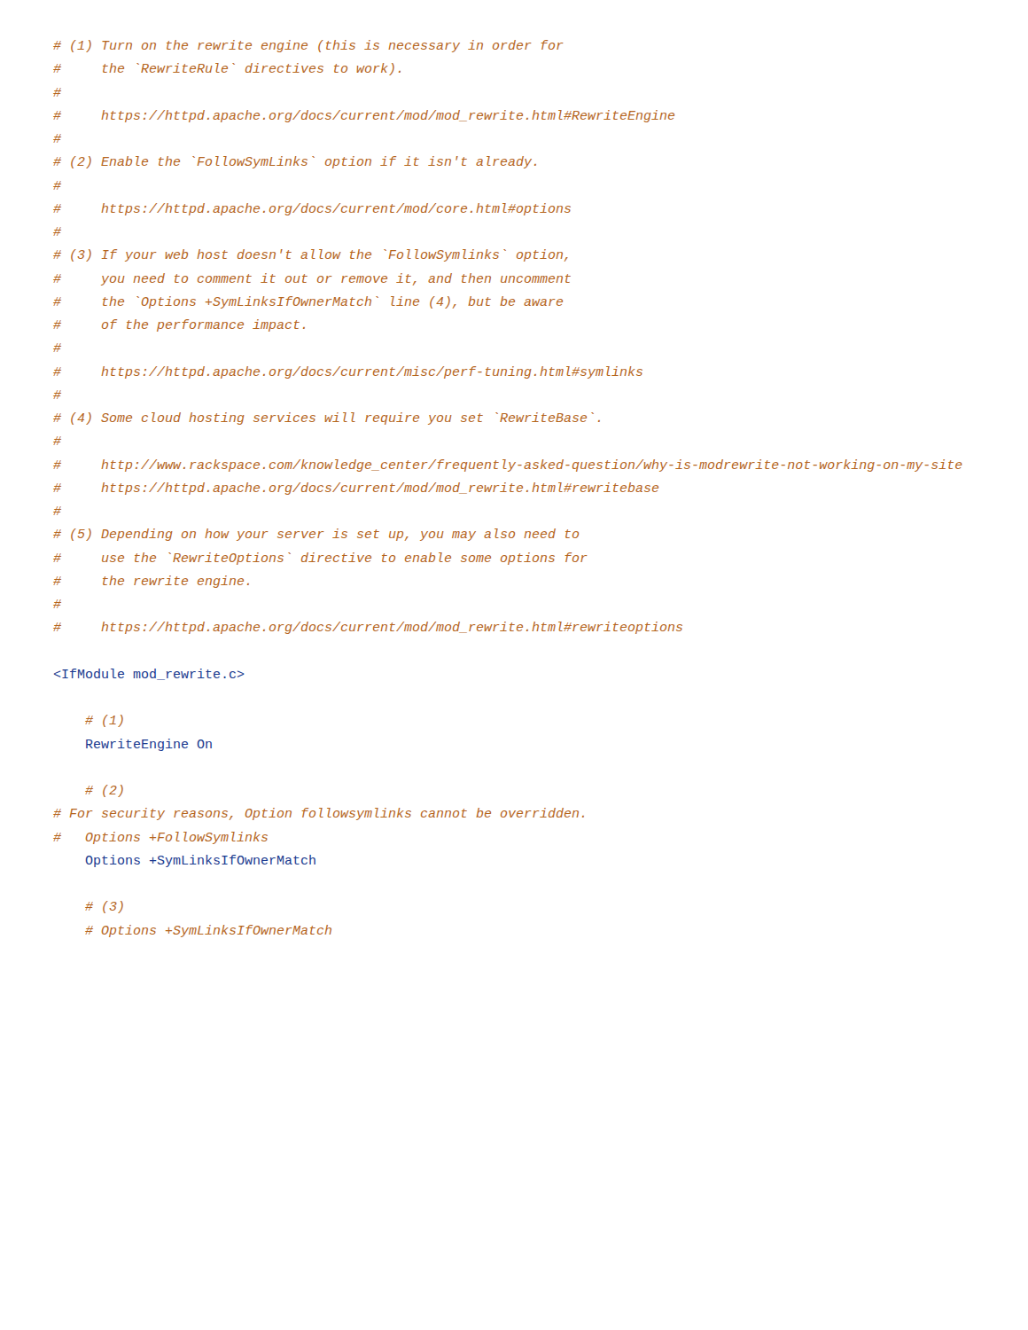# (1) Turn on the rewrite engine (this is necessary in order for
#     the `RewriteRule` directives to work).
#
#     https://httpd.apache.org/docs/current/mod/mod_rewrite.html#RewriteEngine
#
# (2) Enable the `FollowSymLinks` option if it isn't already.
#
#     https://httpd.apache.org/docs/current/mod/core.html#options
#
# (3) If your web host doesn't allow the `FollowSymlinks` option,
#     you need to comment it out or remove it, and then uncomment
#     the `Options +SymLinksIfOwnerMatch` line (4), but be aware
#     of the performance impact.
#
#     https://httpd.apache.org/docs/current/misc/perf-tuning.html#symlinks
#
# (4) Some cloud hosting services will require you set `RewriteBase`.
#
#     http://www.rackspace.com/knowledge_center/frequently-asked-question/why-is-modrewrite-not-working-on-my-site
#     https://httpd.apache.org/docs/current/mod/mod_rewrite.html#rewritebase
#
# (5) Depending on how your server is set up, you may also need to
#     use the `RewriteOptions` directive to enable some options for
#     the rewrite engine.
#
#     https://httpd.apache.org/docs/current/mod/mod_rewrite.html#rewriteoptions

<IfModule mod_rewrite.c>

    # (1)
    RewriteEngine On

    # (2)
# For security reasons, Option followsymlinks cannot be overridden.
#   Options +FollowSymlinks
    Options +SymLinksIfOwnerMatch

    # (3)
    # Options +SymLinksIfOwnerMatch